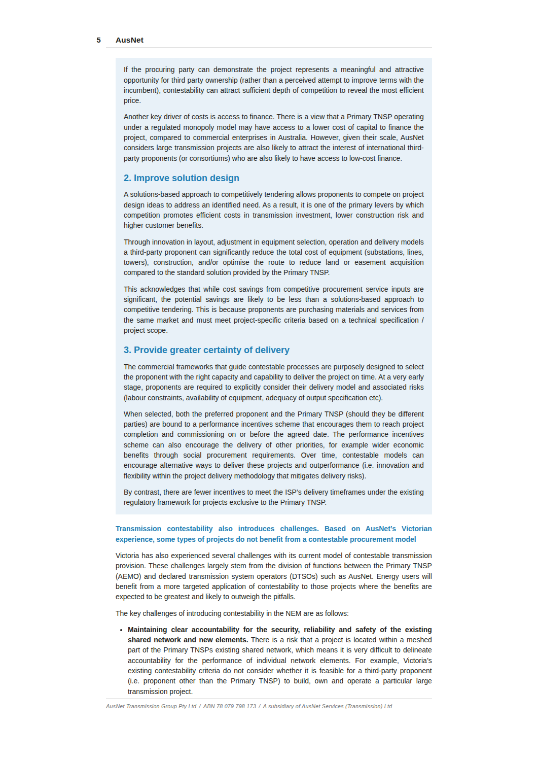5
AusNet
If the procuring party can demonstrate the project represents a meaningful and attractive opportunity for third party ownership (rather than a perceived attempt to improve terms with the incumbent), contestability can attract sufficient depth of competition to reveal the most efficient price.
Another key driver of costs is access to finance. There is a view that a Primary TNSP operating under a regulated monopoly model may have access to a lower cost of capital to finance the project, compared to commercial enterprises in Australia. However, given their scale, AusNet considers large transmission projects are also likely to attract the interest of international third-party proponents (or consortiums) who are also likely to have access to low-cost finance.
2. Improve solution design
A solutions-based approach to competitively tendering allows proponents to compete on project design ideas to address an identified need. As a result, it is one of the primary levers by which competition promotes efficient costs in transmission investment, lower construction risk and higher customer benefits.
Through innovation in layout, adjustment in equipment selection, operation and delivery models a third-party proponent can significantly reduce the total cost of equipment (substations, lines, towers), construction, and/or optimise the route to reduce land or easement acquisition compared to the standard solution provided by the Primary TNSP.
This acknowledges that while cost savings from competitive procurement service inputs are significant, the potential savings are likely to be less than a solutions-based approach to competitive tendering. This is because proponents are purchasing materials and services from the same market and must meet project-specific criteria based on a technical specification / project scope.
3. Provide greater certainty of delivery
The commercial frameworks that guide contestable processes are purposely designed to select the proponent with the right capacity and capability to deliver the project on time. At a very early stage, proponents are required to explicitly consider their delivery model and associated risks (labour constraints, availability of equipment, adequacy of output specification etc).
When selected, both the preferred proponent and the Primary TNSP (should they be different parties) are bound to a performance incentives scheme that encourages them to reach project completion and commissioning on or before the agreed date. The performance incentives scheme can also encourage the delivery of other priorities, for example wider economic benefits through social procurement requirements. Over time, contestable models can encourage alternative ways to deliver these projects and outperformance (i.e. innovation and flexibility within the project delivery methodology that mitigates delivery risks).
By contrast, there are fewer incentives to meet the ISP’s delivery timeframes under the existing regulatory framework for projects exclusive to the Primary TNSP.
Transmission contestability also introduces challenges. Based on AusNet’s Victorian experience, some types of projects do not benefit from a contestable procurement model
Victoria has also experienced several challenges with its current model of contestable transmission provision. These challenges largely stem from the division of functions between the Primary TNSP (AEMO) and declared transmission system operators (DTSOs) such as AusNet. Energy users will benefit from a more targeted application of contestability to those projects where the benefits are expected to be greatest and likely to outweigh the pitfalls.
The key challenges of introducing contestability in the NEM are as follows:
Maintaining clear accountability for the security, reliability and safety of the existing shared network and new elements. There is a risk that a project is located within a meshed part of the Primary TNSPs existing shared network, which means it is very difficult to delineate accountability for the performance of individual network elements. For example, Victoria’s existing contestability criteria do not consider whether it is feasible for a third-party proponent (i.e. proponent other than the Primary TNSP) to build, own and operate a particular large transmission project.
AusNet Transmission Group Pty Ltd/ABN 78 079 798 173/A subsidiary of AusNet Services (Transmission) Ltd